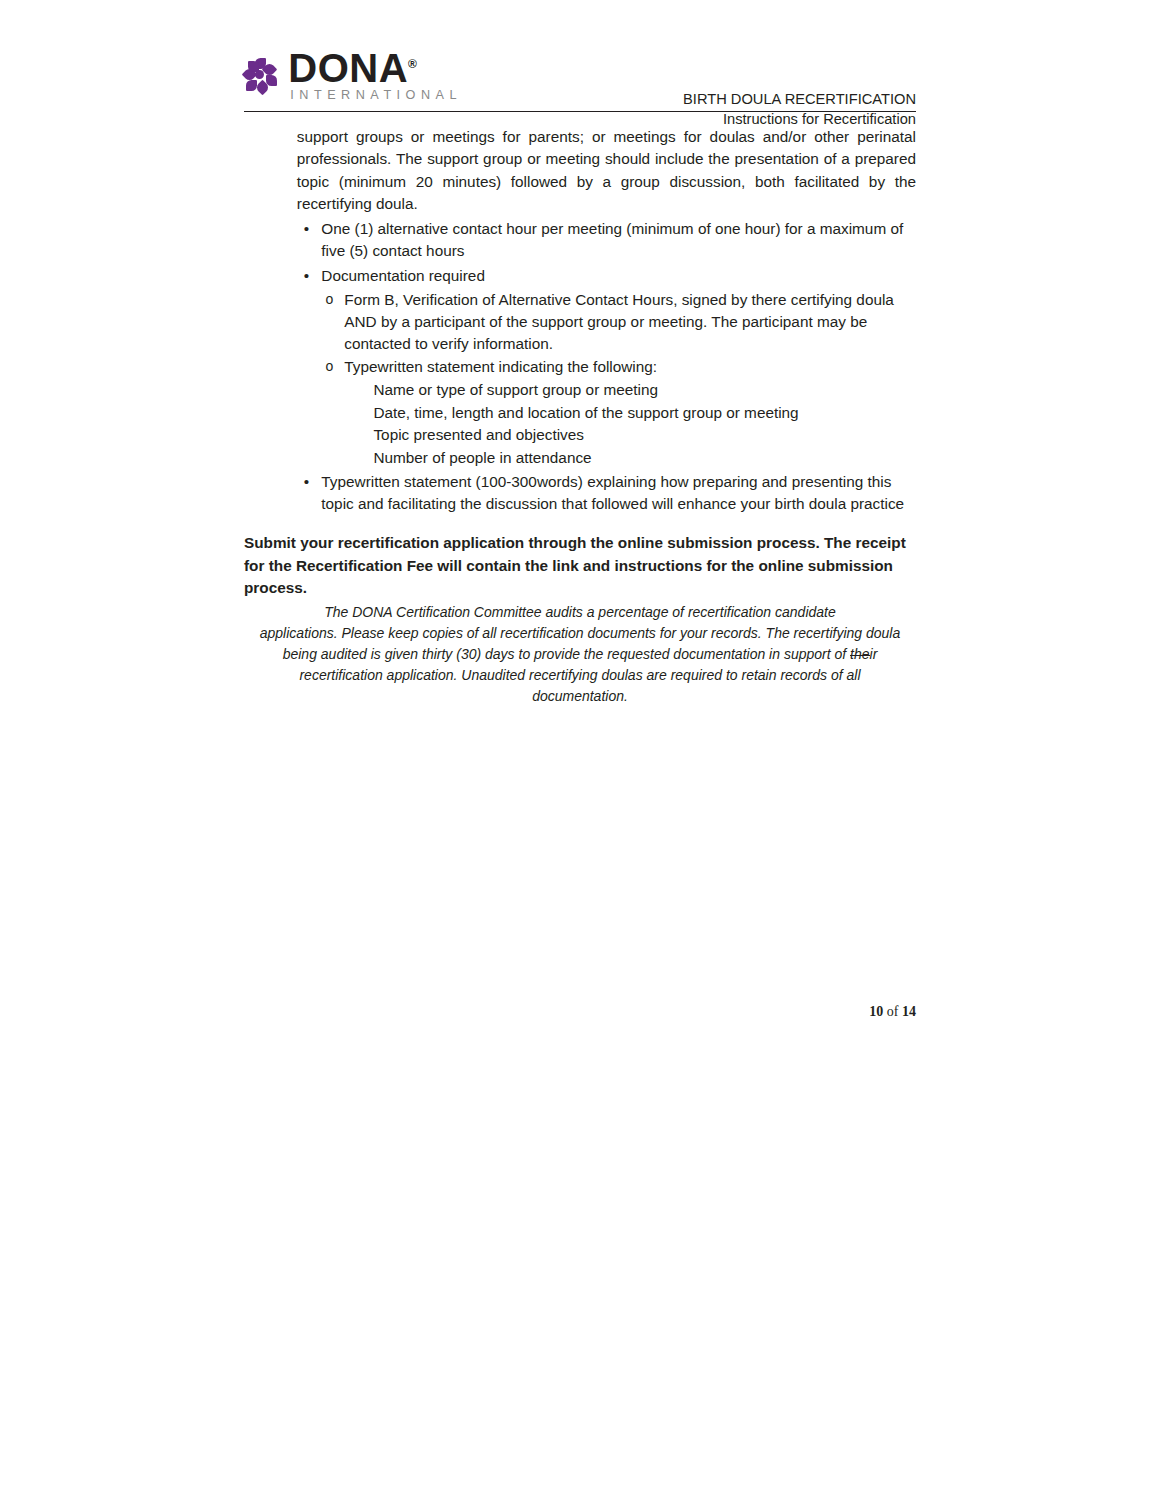DONA® INTERNATIONAL
BIRTH DOULA RECERTIFICATION
Instructions for Recertification
support groups or meetings for parents; or meetings for doulas and/or other perinatal professionals. The support group or meeting should include the presentation of a prepared topic (minimum 20 minutes) followed by a group discussion, both facilitated by the recertifying doula.
One (1) alternative contact hour per meeting (minimum of one hour) for a maximum of five (5) contact hours
Documentation required
Form B, Verification of Alternative Contact Hours, signed by there certifying doula AND by a participant of the support group or meeting. The participant may be contacted to verify information.
Typewritten statement indicating the following:
Name or type of support group or meeting
Date, time, length and location of the support group or meeting
Topic presented and objectives
Number of people in attendance
Typewritten statement (100-300words) explaining how preparing and presenting this topic and facilitating the discussion that followed will enhance your birth doula practice
Submit your recertification application through the online submission process. The receipt for the Recertification Fee will contain the link and instructions for the online submission process.
The DONA Certification Committee audits a percentage of recertification candidate applications. Please keep copies of all recertification documents for your records. The recertifying doula being audited is given thirty (30) days to provide the requested documentation in support of their recertification application. Unaudited recertifying doulas are required to retain records of all documentation.
10 of 14